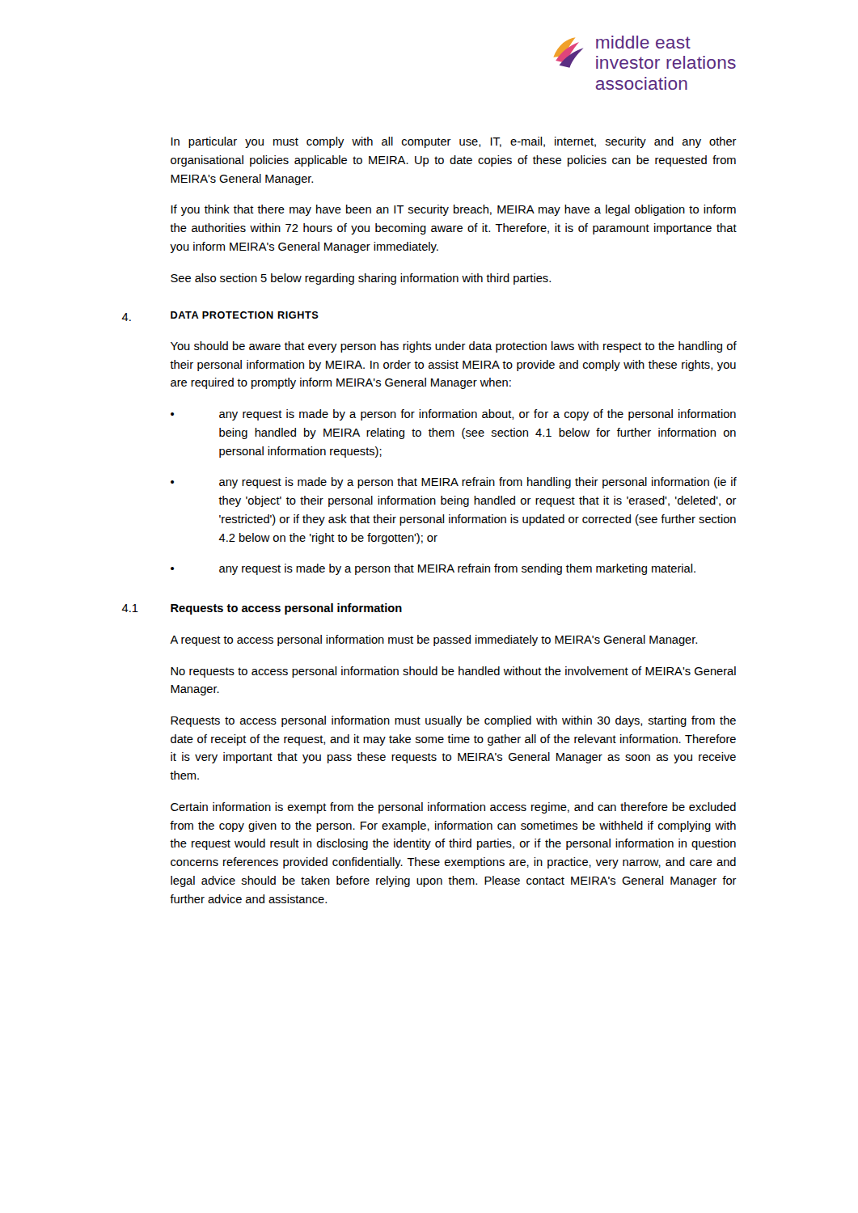middle east investor relations association
In particular you must comply with all computer use, IT, e-mail, internet, security and any other organisational policies applicable to MEIRA. Up to date copies of these policies can be requested from MEIRA's General Manager.
If you think that there may have been an IT security breach, MEIRA may have a legal obligation to inform the authorities within 72 hours of you becoming aware of it. Therefore, it is of paramount importance that you inform MEIRA's General Manager immediately.
See also section 5 below regarding sharing information with third parties.
4. DATA PROTECTION RIGHTS
You should be aware that every person has rights under data protection laws with respect to the handling of their personal information by MEIRA. In order to assist MEIRA to provide and comply with these rights, you are required to promptly inform MEIRA's General Manager when:
any request is made by a person for information about, or for a copy of the personal information being handled by MEIRA relating to them (see section 4.1 below for further information on personal information requests);
any request is made by a person that MEIRA refrain from handling their personal information (ie if they 'object' to their personal information being handled or request that it is 'erased', 'deleted', or 'restricted') or if they ask that their personal information is updated or corrected (see further section 4.2 below on the 'right to be forgotten'); or
any request is made by a person that MEIRA refrain from sending them marketing material.
4.1 Requests to access personal information
A request to access personal information must be passed immediately to MEIRA's General Manager.
No requests to access personal information should be handled without the involvement of MEIRA's General Manager.
Requests to access personal information must usually be complied with within 30 days, starting from the date of receipt of the request, and it may take some time to gather all of the relevant information. Therefore it is very important that you pass these requests to MEIRA's General Manager as soon as you receive them.
Certain information is exempt from the personal information access regime, and can therefore be excluded from the copy given to the person. For example, information can sometimes be withheld if complying with the request would result in disclosing the identity of third parties, or if the personal information in question concerns references provided confidentially. These exemptions are, in practice, very narrow, and care and legal advice should be taken before relying upon them. Please contact MEIRA's General Manager for further advice and assistance.